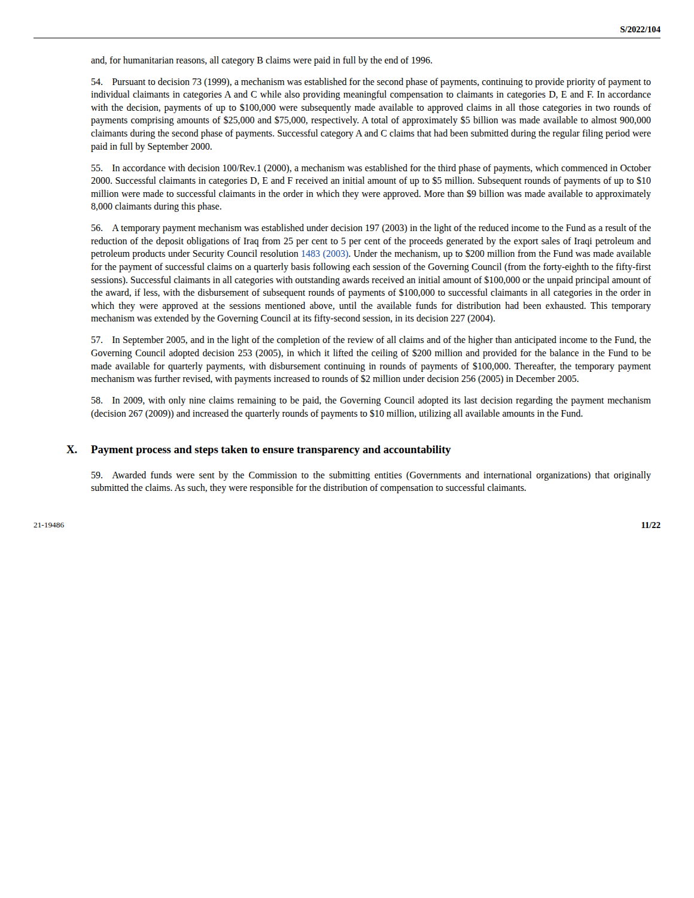S/2022/104
and, for humanitarian reasons, all category B claims were paid in full by the end of 1996.
54. Pursuant to decision 73 (1999), a mechanism was established for the second phase of payments, continuing to provide priority of payment to individual claimants in categories A and C while also providing meaningful compensation to claimants in categories D, E and F. In accordance with the decision, payments of up to $100,000 were subsequently made available to approved claims in all those categories in two rounds of payments comprising amounts of $25,000 and $75,000, respectively. A total of approximately $5 billion was made available to almost 900,000 claimants during the second phase of payments. Successful category A and C claims that had been submitted during the regular filing period were paid in full by September 2000.
55. In accordance with decision 100/Rev.1 (2000), a mechanism was established for the third phase of payments, which commenced in October 2000. Successful claimants in categories D, E and F received an initial amount of up to $5 million. Subsequent rounds of payments of up to $10 million were made to successful claimants in the order in which they were approved. More than $9 billion was made available to approximately 8,000 claimants during this phase.
56. A temporary payment mechanism was established under decision 197 (2003) in the light of the reduced income to the Fund as a result of the reduction of the deposit obligations of Iraq from 25 per cent to 5 per cent of the proceeds generated by the export sales of Iraqi petroleum and petroleum products under Security Council resolution 1483 (2003). Under the mechanism, up to $200 million from the Fund was made available for the payment of successful claims on a quarterly basis following each session of the Governing Council (from the forty-eighth to the fifty-first sessions). Successful claimants in all categories with outstanding awards received an initial amount of $100,000 or the unpaid principal amount of the award, if less, with the disbursement of subsequent rounds of payments of $100,000 to successful claimants in all categories in the order in which they were approved at the sessions mentioned above, until the available funds for distribution had been exhausted. This temporary mechanism was extended by the Governing Council at its fifty-second session, in its decision 227 (2004).
57. In September 2005, and in the light of the completion of the review of all claims and of the higher than anticipated income to the Fund, the Governing Council adopted decision 253 (2005), in which it lifted the ceiling of $200 million and provided for the balance in the Fund to be made available for quarterly payments, with disbursement continuing in rounds of payments of $100,000. Thereafter, the temporary payment mechanism was further revised, with payments increased to rounds of $2 million under decision 256 (2005) in December 2005.
58. In 2009, with only nine claims remaining to be paid, the Governing Council adopted its last decision regarding the payment mechanism (decision 267 (2009)) and increased the quarterly rounds of payments to $10 million, utilizing all available amounts in the Fund.
X. Payment process and steps taken to ensure transparency and accountability
59. Awarded funds were sent by the Commission to the submitting entities (Governments and international organizations) that originally submitted the claims. As such, they were responsible for the distribution of compensation to successful claimants.
21-19486
11/22